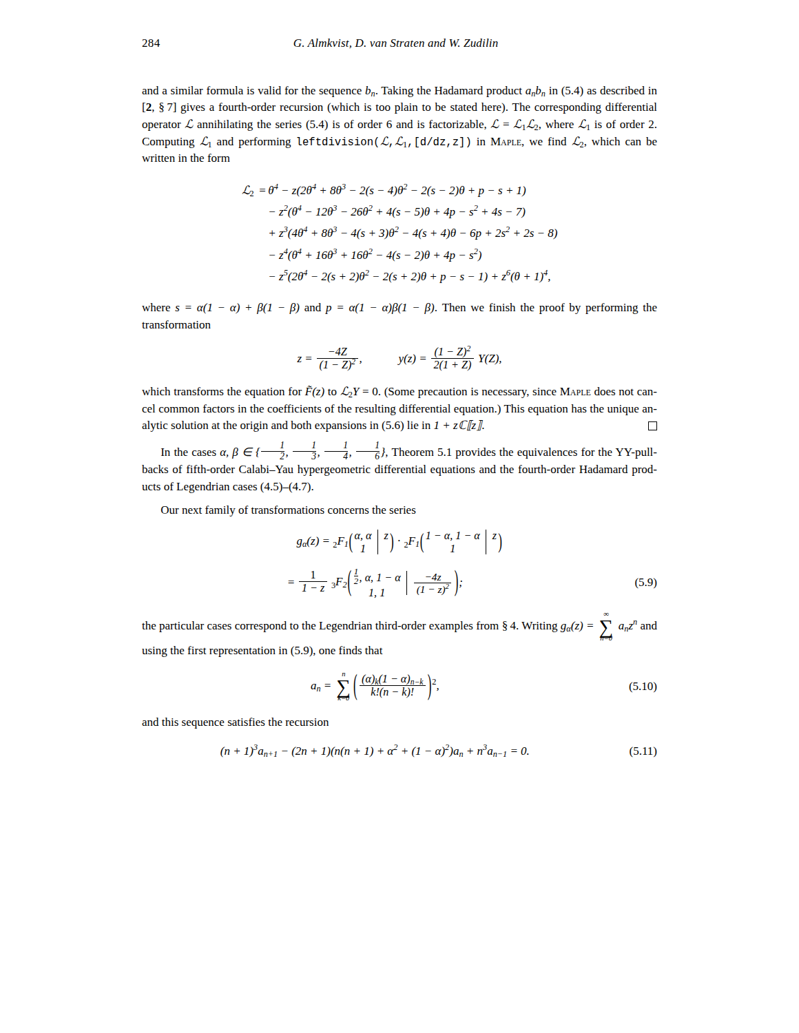284 G. Almkvist, D. van Straten and W. Zudilin
and a similar formula is valid for the sequence bn. Taking the Hadamard product anbn in (5.4) as described in [2, § 7] gives a fourth-order recursion (which is too plain to be stated here). The corresponding differential operator ℒ annihilating the series (5.4) is of order 6 and is factorizable, ℒ = ℒ1ℒ2, where ℒ1 is of order 2. Computing ℒ1 and performing leftdivision(ℒ,ℒ1,[d/dz,z]) in Maple, we find ℒ2, which can be written in the form
| ℒ 2 | = | θ 4 − z(2θ 4 + 8θ 3 − 2(s − 4)θ 2 − 2(s − 2)θ + p − s + 1) |
| | | − z 2 (θ 4 − 12θ 3 − 26θ 2 + 4(s − 5)θ + 4p − s 2 + 4s − 7) |
| | | + z 3 (4θ 4 + 8θ 3 − 4(s + 3)θ 2 − 4(s + 4)θ − 6p + 2s 2 + 2s − 8) |
| | | − z 4 (θ 4 + 16θ 3 + 16θ 2 − 4(s − 2)θ + 4p − s 2 ) |
| | | − z 5 (2θ 4 − 2(s + 2)θ 2 − 2(s + 2)θ + p − s − 1) + z 6 (θ + 1) 4 , |
where s = α(1 − α) + β(1 − β) and p = α(1 − α)β(1 − β). Then we finish the proof by performing the transformation
z = −4Z(1 − Z)2, y(z) = (1 − Z)22(1 + Z) Y(Z),
which transforms the equation for F̃(z) to ℒ2Y = 0. (Some precaution is necessary, since Maple does not cancel common factors in the coefficients of the resulting differential equation.) This equation has the unique analytic solution at the origin and both expansions in (5.6) lie in 1 + zℂ⟦z⟧.
In the cases α, β ∈ {12, 13, 14, 16}, Theorem 5.1 provides the equivalences for the YY-pullbacks of fifth-order Calabi–Yau hypergeometric differential equations and the fourth-order Hadamard products of Legendrian cases (4.5)–(4.7).
Our next family of transformations concerns the series
gα(z) = 2 F1(α, α 1 z ) · 2 F1(1 − α, 1 − α 1 z )
= 11 − z 3 F2(12, α, 1 − α 1, 1 −4z(1 − z)2);
(5.9)
the particular cases correspond to the Legendrian third-order examples from § 4. Writing gα(z) = ∞∑n=0 anzn and using the first representation in (5.9), one finds that
an = n∑k=0((α)k(1 − α)n−k k!(n − k)!)2,
(5.10)
and this sequence satisfies the recursion
(n + 1)3an+1 − (2n + 1)(n(n + 1) + α2 + (1 − α)2)an + n3an−1 = 0.
(5.11)